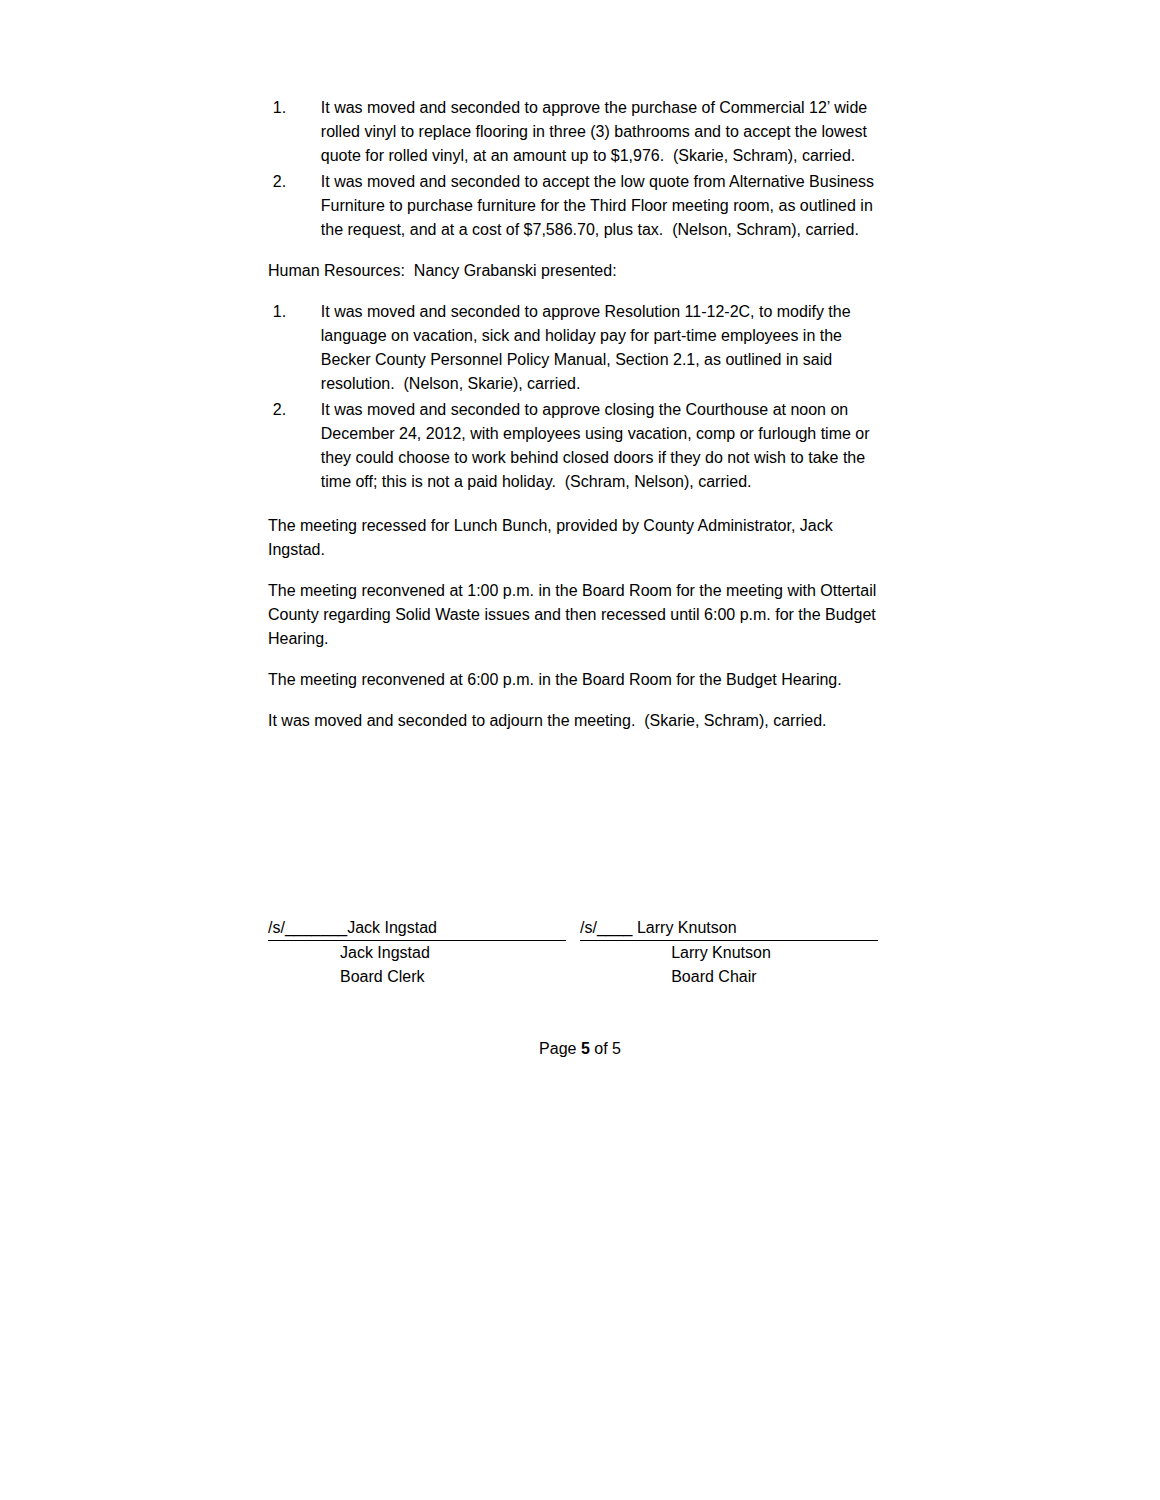It was moved and seconded to approve the purchase of Commercial 12’ wide rolled vinyl to replace flooring in three (3) bathrooms and to accept the lowest quote for rolled vinyl, at an amount up to $1,976. (Skarie, Schram), carried.
It was moved and seconded to accept the low quote from Alternative Business Furniture to purchase furniture for the Third Floor meeting room, as outlined in the request, and at a cost of $7,586.70, plus tax. (Nelson, Schram), carried.
Human Resources: Nancy Grabanski presented:
It was moved and seconded to approve Resolution 11-12-2C, to modify the language on vacation, sick and holiday pay for part-time employees in the Becker County Personnel Policy Manual, Section 2.1, as outlined in said resolution. (Nelson, Skarie), carried.
It was moved and seconded to approve closing the Courthouse at noon on December 24, 2012, with employees using vacation, comp or furlough time or they could choose to work behind closed doors if they do not wish to take the time off; this is not a paid holiday. (Schram, Nelson), carried.
The meeting recessed for Lunch Bunch, provided by County Administrator, Jack Ingstad.
The meeting reconvened at 1:00 p.m. in the Board Room for the meeting with Ottertail County regarding Solid Waste issues and then recessed until 6:00 p.m. for the Budget Hearing.
The meeting reconvened at 6:00 p.m. in the Board Room for the Budget Hearing.
It was moved and seconded to adjourn the meeting. (Skarie, Schram), carried.
| /s/_______Jack Ingstad Jack Ingstad Board Clerk | /s/____ Larry Knutson Larry Knutson Board Chair |
Page 5 of 5